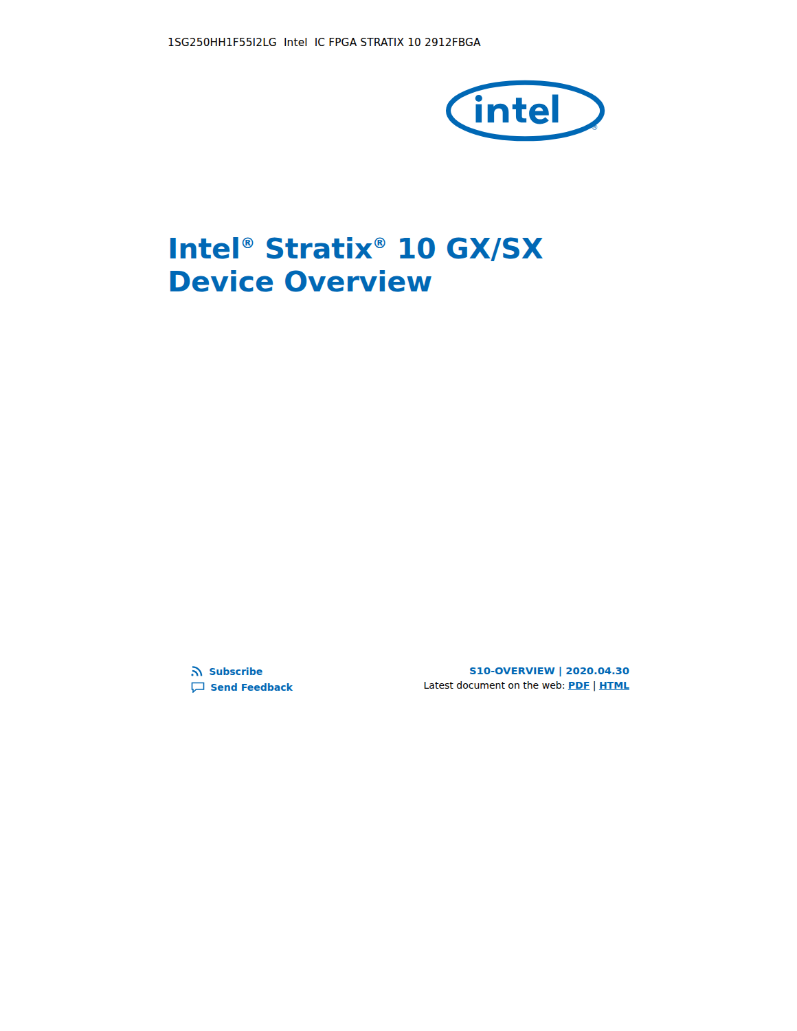1SG250HH1F55I2LG Intel IC FPGA STRATIX 10 2912FBGA
®
Intel® Stratix® 10 GX/SX Device Overview
Subscribe
Send Feedback
S10-OVERVIEW | 2020.04.30
Latest document on the web: PDF | HTML